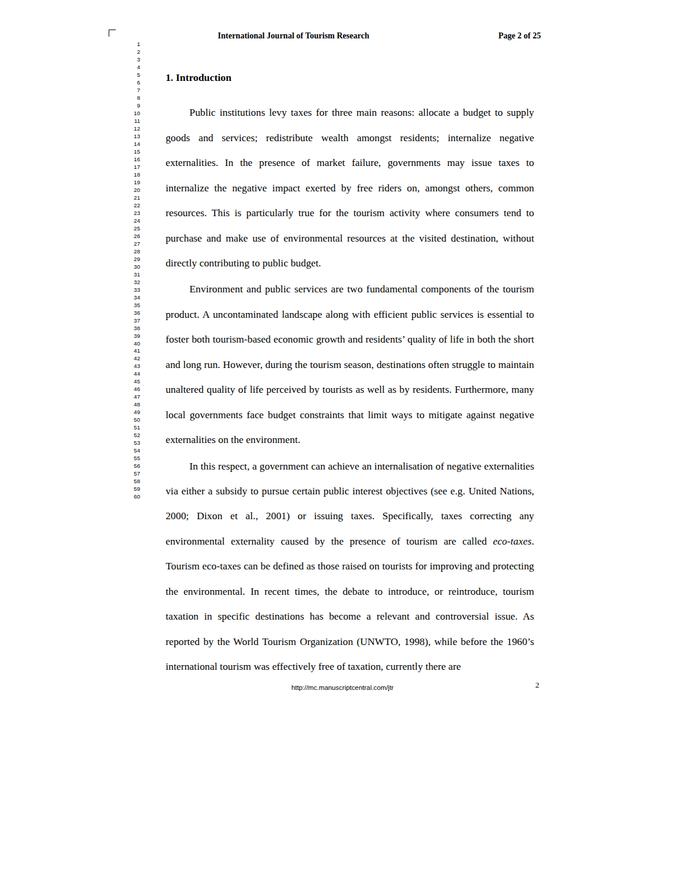International Journal of Tourism Research Page 2 of 25
123456789101112131415161718192021222324252627282930313233343536373839404142434445464748495051525354555657585960
1. Introduction
Public institutions levy taxes for three main reasons: allocate a budget to supply goods and services; redistribute wealth amongst residents; internalize negative externalities. In the presence of market failure, governments may issue taxes to internalize the negative impact exerted by free riders on, amongst others, common resources. This is particularly true for the tourism activity where consumers tend to purchase and make use of environmental resources at the visited destination, without directly contributing to public budget.
Environment and public services are two fundamental components of the tourism product. A uncontaminated landscape along with efficient public services is essential to foster both tourism-based economic growth and residents’ quality of life in both the short and long run. However, during the tourism season, destinations often struggle to maintain unaltered quality of life perceived by tourists as well as by residents. Furthermore, many local governments face budget constraints that limit ways to mitigate against negative externalities on the environment.
In this respect, a government can achieve an internalisation of negative externalities via either a subsidy to pursue certain public interest objectives (see e.g. United Nations, 2000; Dixon et al., 2001) or issuing taxes. Specifically, taxes correcting any environmental externality caused by the presence of tourism are called eco-taxes. Tourism eco-taxes can be defined as those raised on tourists for improving and protecting the environmental. In recent times, the debate to introduce, or reintroduce, tourism taxation in specific destinations has become a relevant and controversial issue. As reported by the World Tourism Organization (UNWTO, 1998), while before the 1960’s international tourism was effectively free of taxation, currently there are
http://mc.manuscriptcentral.com/jtr 2